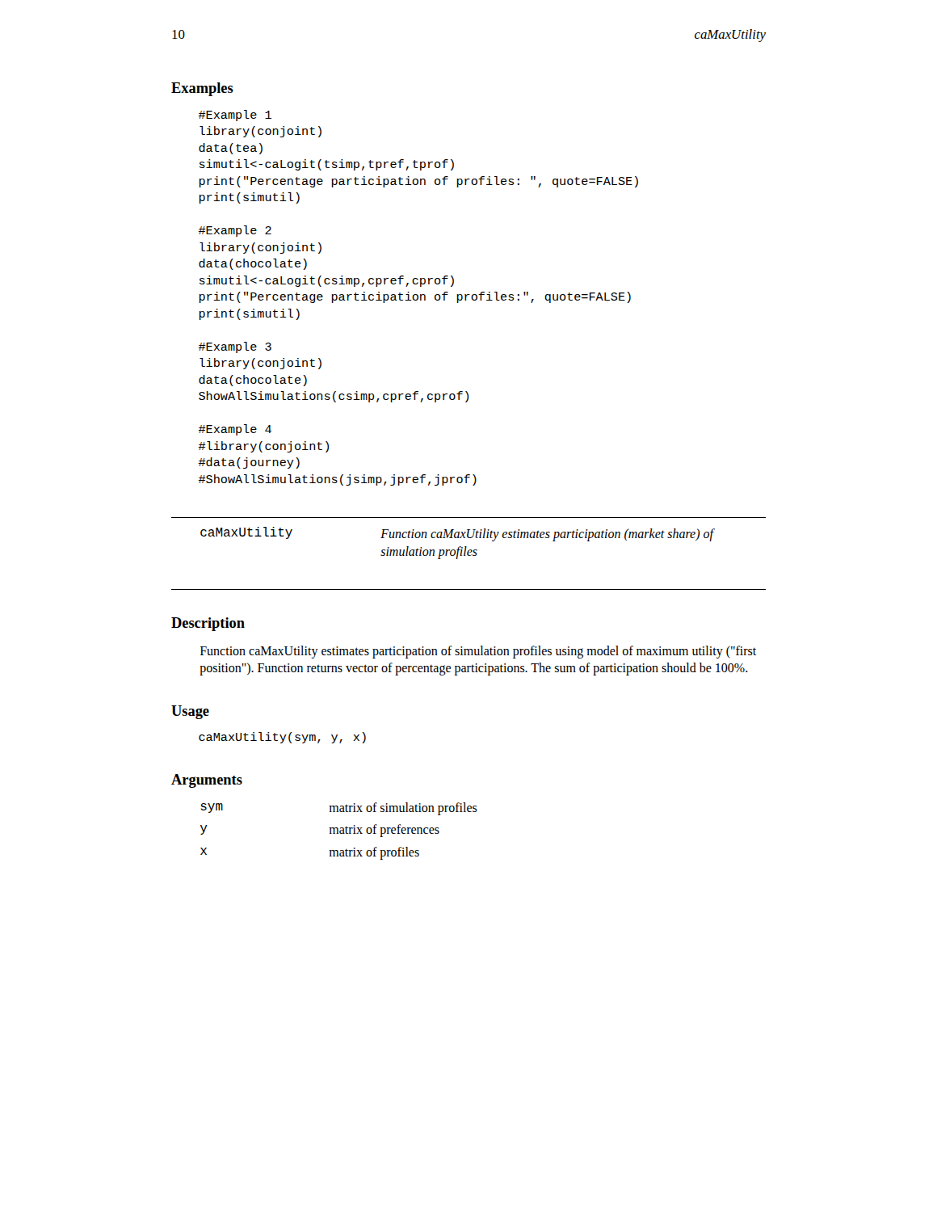10 caMaxUtility
Examples
#Example 1
library(conjoint)
data(tea)
simutil<-caLogit(tsimp,tpref,tprof)
print("Percentage participation of profiles: ", quote=FALSE)
print(simutil)

#Example 2
library(conjoint)
data(chocolate)
simutil<-caLogit(csimp,cpref,cprof)
print("Percentage participation of profiles:", quote=FALSE)
print(simutil)

#Example 3
library(conjoint)
data(chocolate)
ShowAllSimulations(csimp,cpref,cprof)

#Example 4
#library(conjoint)
#data(journey)
#ShowAllSimulations(jsimp,jpref,jprof)
caMaxUtility Function caMaxUtility estimates participation (market share) of simulation profiles
Description
Function caMaxUtility estimates participation of simulation profiles using model of maximum utility ("first position"). Function returns vector of percentage participations. The sum of participation should be 100%.
Usage
caMaxUtility(sym, y, x)
Arguments
sym
matrix of simulation profiles
y
matrix of preferences
x
matrix of profiles